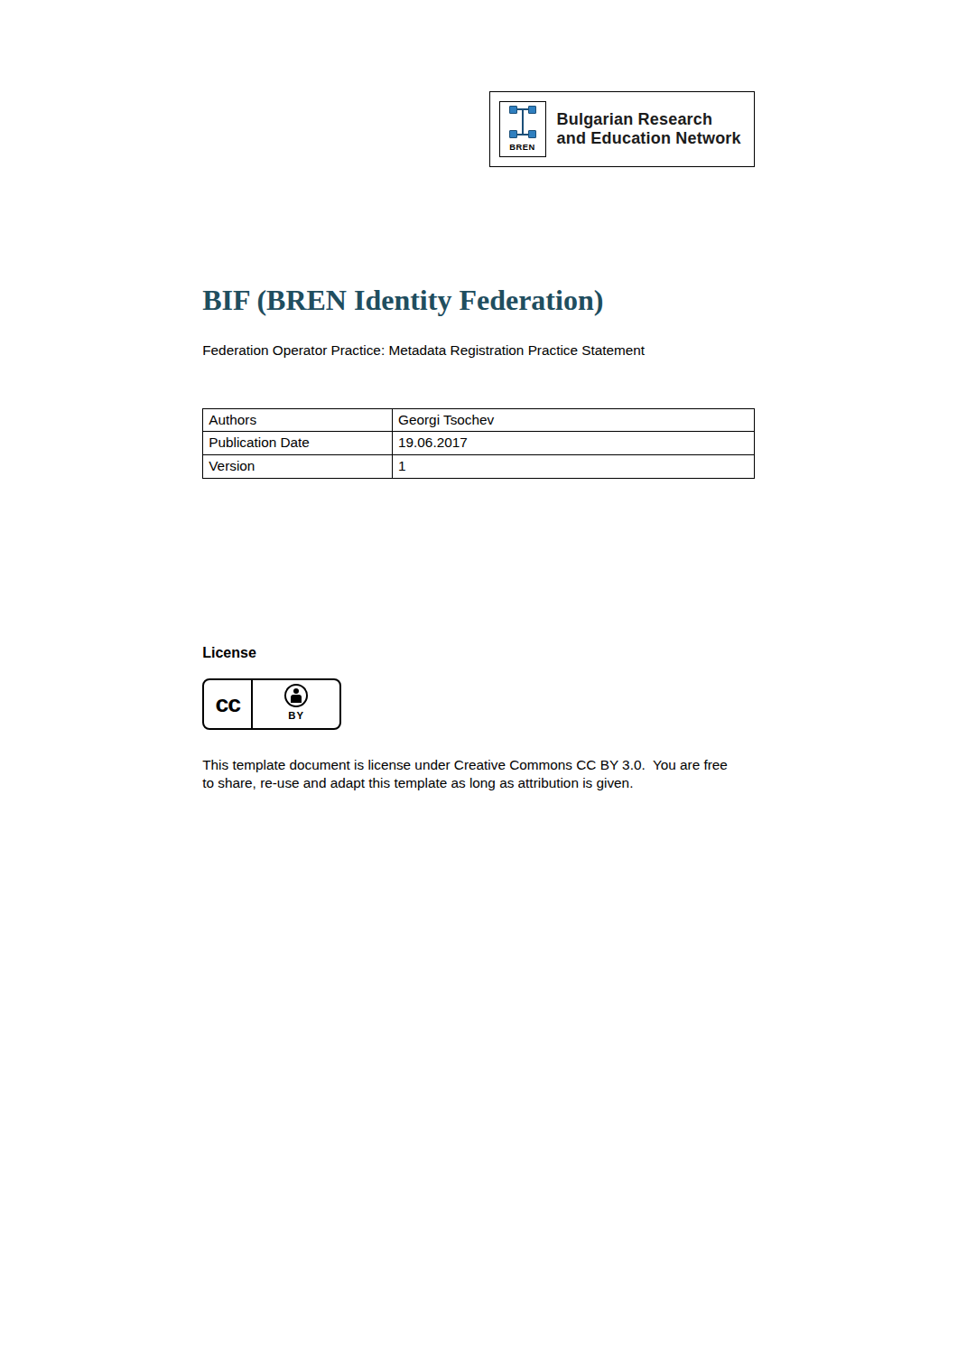BREN
Bulgarian Research
and Education Network
BIF (BREN Identity Federation)
Federation Operator Practice: Metadata Registration Practice Statement
| Authors | Georgi Tsochev |
| Publication Date | 19.06.2017 |
| Version | 1 |
License
cc
BY
This template document is license under Creative Commons CC BY 3.0. You are free to share, re-use and adapt this template as long as attribution is given.